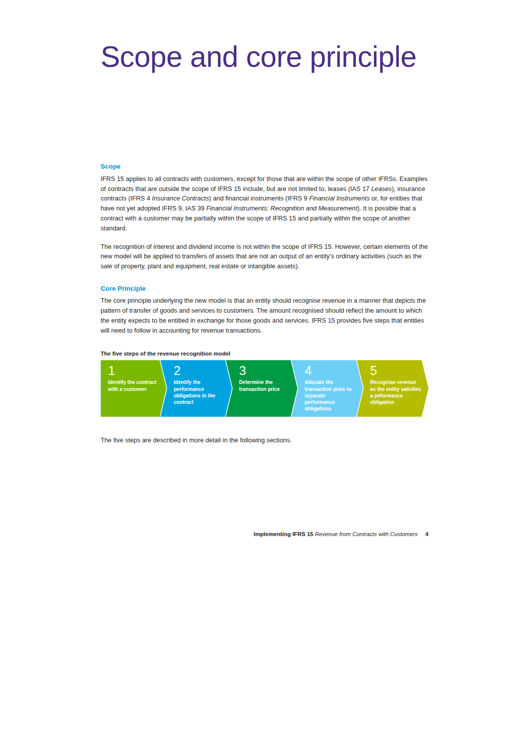Scope and core principle
Scope
IFRS 15 applies to all contracts with customers, except for those that are within the scope of other IFRSs. Examples of contracts that are outside the scope of IFRS 15 include, but are not limited to, leases (IAS 17 Leases), insurance contracts (IFRS 4 Insurance Contracts) and financial instruments (IFRS 9 Financial Instruments or, for entities that have not yet adopted IFRS 9, IAS 39 Financial Instruments: Recognition and Measurement). It is possible that a contract with a customer may be partially within the scope of IFRS 15 and partially within the scope of another standard.
The recognition of interest and dividend income is not within the scope of IFRS 15. However, certain elements of the new model will be applied to transfers of assets that are not an output of an entity’s ordinary activities (such as the sale of property, plant and equipment, real estate or intangible assets).
Core Principle
The core principle underlying the new model is that an entity should recognise revenue in a manner that depicts the pattern of transfer of goods and services to customers. The amount recognised should reflect the amount to which the entity expects to be entitled in exchange for those goods and services. IFRS 15 provides five steps that entities will need to follow in accounting for revenue transactions.
The five steps of the revenue recognition model
1 Identify the contract with a customer
2 Identify the performance obligations in the contract
3 Determine the transaction price
4 Allocate the transaction price to separate performance obligations
5 Recognise revenue as the entity satisfies a peformance obligation
The five steps are described in more detail in the following sections.
Implementing IFRS 15 Revenue from Contracts with Customers 4